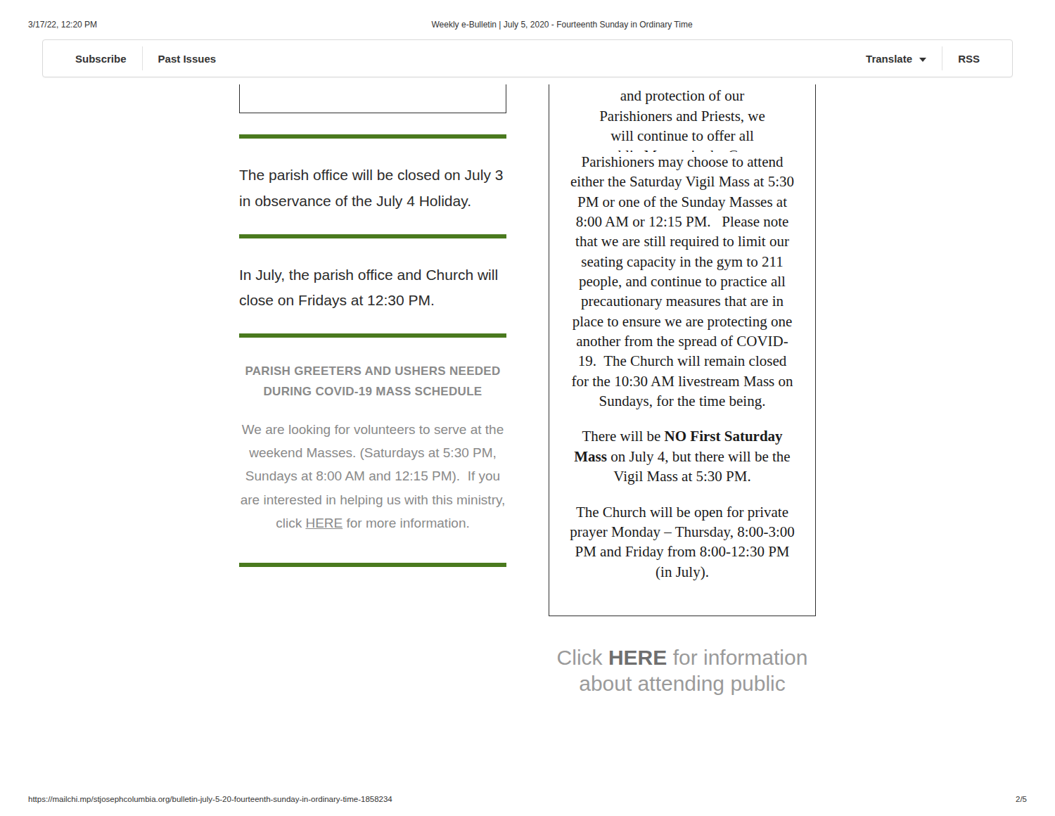3/17/22, 12:20 PM
Weekly e-Bulletin | July 5, 2020 - Fourteenth Sunday in Ordinary Time
Subscribe
Past Issues
Translate
RSS
The parish office will be closed on July 3 in observance of the July 4 Holiday.
In July, the parish office and Church will close on Fridays at 12:30 PM.
PARISH GREETERS AND USHERS NEEDED DURING COVID-19 MASS SCHEDULE
We are looking for volunteers to serve at the weekend Masses. (Saturdays at 5:30 PM, Sundays at 8:00 AM and 12:15 PM). If you are interested in helping us with this ministry, click HERE for more information.
Carolina, for the safety
and protection of our
Parishioners and Priests, we
will continue to offer all
public Masses in the Gym.
Parishioners may choose to attend either the Saturday Vigil Mass at 5:30 PM or one of the Sunday Masses at 8:00 AM or 12:15 PM. Please note that we are still required to limit our seating capacity in the gym to 211 people, and continue to practice all precautionary measures that are in place to ensure we are protecting one another from the spread of COVID-19. The Church will remain closed for the 10:30 AM livestream Mass on Sundays, for the time being.
There will be NO First Saturday Mass on July 4, but there will be the Vigil Mass at 5:30 PM.
The Church will be open for private prayer Monday – Thursday, 8:00-3:00 PM and Friday from 8:00-12:30 PM (in July).
Click HERE for information about attending public
https://mailchi.mp/stjosephcolumbia.org/bulletin-july-5-20-fourteenth-sunday-in-ordinary-time-1858234 2/5